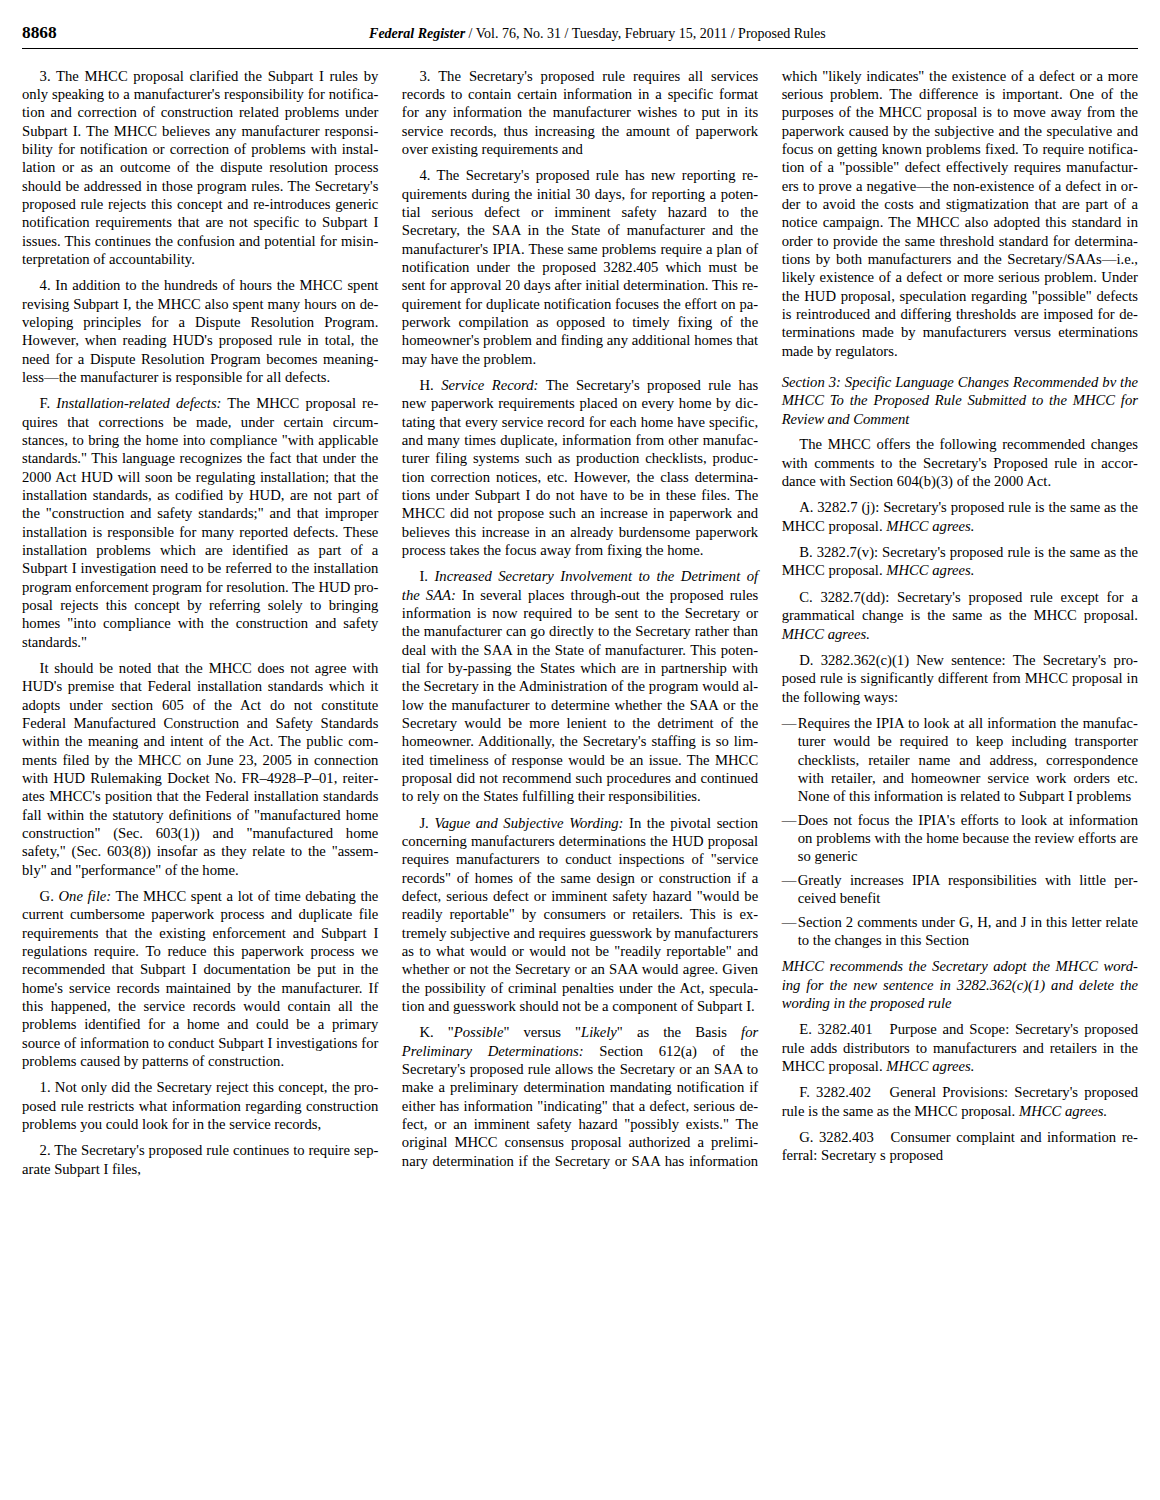8868
Federal Register / Vol. 76, No. 31 / Tuesday, February 15, 2011 / Proposed Rules
3. The MHCC proposal clarified the Subpart I rules by only speaking to a manufacturer's responsibility for notification and correction of construction related problems under Subpart I. The MHCC believes any manufacturer responsibility for notification or correction of problems with installation or as an outcome of the dispute resolution process should be addressed in those program rules. The Secretary's proposed rule rejects this concept and re-introduces generic notification requirements that are not specific to Subpart I issues. This continues the confusion and potential for misinterpretation of accountability.
4. In addition to the hundreds of hours the MHCC spent revising Subpart I, the MHCC also spent many hours on developing principles for a Dispute Resolution Program. However, when reading HUD's proposed rule in total, the need for a Dispute Resolution Program becomes meaningless—the manufacturer is responsible for all defects.
F. Installation-related defects: The MHCC proposal requires that corrections be made, under certain circumstances, to bring the home into compliance "with applicable standards." This language recognizes the fact that under the 2000 Act HUD will soon be regulating installation; that the installation standards, as codified by HUD, are not part of the "construction and safety standards;" and that improper installation is responsible for many reported defects. These installation problems which are identified as part of a Subpart I investigation need to be referred to the installation program enforcement program for resolution. The HUD proposal rejects this concept by referring solely to bringing homes "into compliance with the construction and safety standards."
It should be noted that the MHCC does not agree with HUD's premise that Federal installation standards which it adopts under section 605 of the Act do not constitute Federal Manufactured Construction and Safety Standards within the meaning and intent of the Act. The public comments filed by the MHCC on June 23, 2005 in connection with HUD Rulemaking Docket No. FR–4928–P–01, reiterates MHCC's position that the Federal installation standards fall within the statutory definitions of "manufactured home construction" (Sec. 603(1)) and "manufactured home safety," (Sec. 603(8)) insofar as they relate to the "assembly" and "performance" of the home.
G. One file: The MHCC spent a lot of time debating the current cumbersome paperwork process and duplicate file requirements that the existing enforcement and Subpart I regulations require. To reduce this paperwork process we recommended that Subpart I documentation be put in the home's service records maintained by the manufacturer. If this happened, the service records would contain all the problems identified for a home and could be a primary source of information to conduct Subpart I investigations for problems caused by patterns of construction.
1. Not only did the Secretary reject this concept, the proposed rule restricts what information regarding construction problems you could look for in the service records,
2. The Secretary's proposed rule continues to require separate Subpart I files,
3. The Secretary's proposed rule requires all services records to contain certain information in a specific format for any information the manufacturer wishes to put in its service records, thus increasing the amount of paperwork over existing requirements and
4. The Secretary's proposed rule has new reporting requirements during the initial 30 days, for reporting a potential serious defect or imminent safety hazard to the Secretary, the SAA in the State of manufacturer and the manufacturer's IPIA. These same problems require a plan of notification under the proposed 3282.405 which must be sent for approval 20 days after initial determination. This requirement for duplicate notification focuses the effort on paperwork compilation as opposed to timely fixing of the homeowner's problem and finding any additional homes that may have the problem.
H. Service Record: The Secretary's proposed rule has new paperwork requirements placed on every home by dictating that every service record for each home have specific, and many times duplicate, information from other manufacturer filing systems such as production checklists, production correction notices, etc. However, the class determinations under Subpart I do not have to be in these files. The MHCC did not propose such an increase in paperwork and believes this increase in an already burdensome paperwork process takes the focus away from fixing the home.
I. Increased Secretary Involvement to the Detriment of the SAA: In several places through-out the proposed rules information is now required to be sent to the Secretary or the manufacturer can go directly to the Secretary rather than deal with the SAA in the State of manufacturer. This potential for by-passing the States which are in partnership with the Secretary in the Administration of the program would allow the manufacturer to determine whether the SAA or the Secretary would be more lenient to the detriment of the homeowner. Additionally, the Secretary's staffing is so limited timeliness of response would be an issue. The MHCC proposal did not recommend such procedures and continued to rely on the States fulfilling their responsibilities.
J. Vague and Subjective Wording: In the pivotal section concerning manufacturers determinations the HUD proposal requires manufacturers to conduct inspections of "service records" of homes of the same design or construction if a defect, serious defect or imminent safety hazard "would be readily reportable" by consumers or retailers. This is extremely subjective and requires guesswork by manufacturers as to what would or would not be "readily reportable" and whether or not the Secretary or an SAA would agree. Given the possibility of criminal penalties under the Act, speculation and guesswork should not be a component of Subpart I.
K. "Possible" versus "Likely" as the Basis for Preliminary Determinations: Section 612(a) of the Secretary's proposed rule allows the Secretary or an SAA to make a preliminary determination mandating notification if either has information "indicating" that a defect, serious defect, or an imminent safety hazard "possibly exists." The original MHCC consensus proposal authorized a preliminary determination if the Secretary or SAA has information which "likely indicates" the existence of a defect or a more serious problem. The difference is important. One of the purposes of the MHCC proposal is to move away from the paperwork caused by the subjective and the speculative and focus on getting known problems fixed. To require notification of a "possible" defect effectively requires manufacturers to prove a negative—the non-existence of a defect in order to avoid the costs and stigmatization that are part of a notice campaign. The MHCC also adopted this standard in order to provide the same threshold standard for determinations by both manufacturers and the Secretary/SAAs—i.e., likely existence of a defect or more serious problem. Under the HUD proposal, speculation regarding "possible" defects is reintroduced and differing thresholds are imposed for determinations made by manufacturers versus eterminations made by regulators.
Section 3: Specific Language Changes Recommended bv the MHCC To the Proposed Rule Submitted to the MHCC for Review and Comment
The MHCC offers the following recommended changes with comments to the Secretary's Proposed rule in accordance with Section 604(b)(3) of the 2000 Act.
A. 3282.7 (j): Secretary's proposed rule is the same as the MHCC proposal. MHCC agrees.
B. 3282.7(v): Secretary's proposed rule is the same as the MHCC proposal. MHCC agrees.
C. 3282.7(dd): Secretary's proposed rule except for a grammatical change is the same as the MHCC proposal. MHCC agrees.
D. 3282.362(c)(1) New sentence: The Secretary's proposed rule is significantly different from MHCC proposal in the following ways:
Requires the IPIA to look at all information the manufacturer would be required to keep including transporter checklists, retailer name and address, correspondence with retailer, and homeowner service work orders etc. None of this information is related to Subpart I problems
Does not focus the IPIA's efforts to look at information on problems with the home because the review efforts are so generic
Greatly increases IPIA responsibilities with little perceived benefit
Section 2 comments under G, H, and J in this letter relate to the changes in this Section
MHCC recommends the Secretary adopt the MHCC wording for the new sentence in 3282.362(c)(1) and delete the wording in the proposed rule
E. 3282.401 Purpose and Scope: Secretary's proposed rule adds distributors to manufacturers and retailers in the MHCC proposal. MHCC agrees.
F. 3282.402 General Provisions: Secretary's proposed rule is the same as the MHCC proposal. MHCC agrees.
G. 3282.403 Consumer complaint and information referral: Secretary s proposed